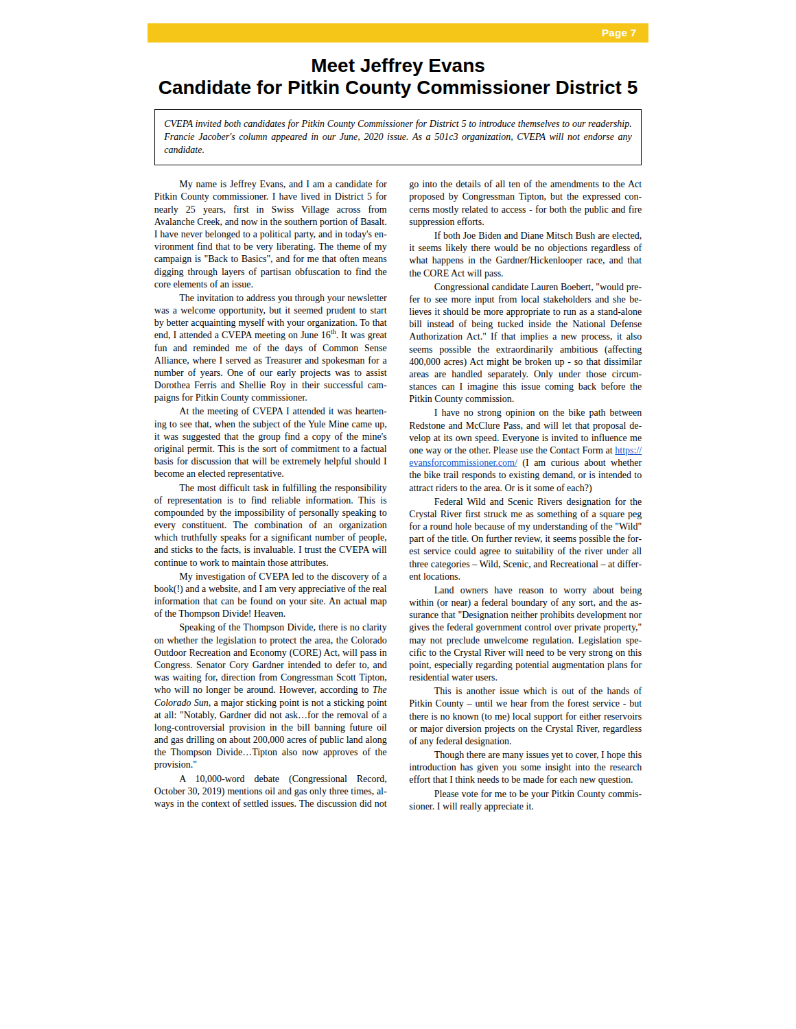Page 7
Meet Jeffrey Evans
Candidate for Pitkin County Commissioner District 5
CVEPA invited both candidates for Pitkin County Commissioner for District 5 to introduce themselves to our readership. Francie Jacober's column appeared in our June, 2020 issue. As a 501c3 organization, CVEPA will not endorse any candidate.
My name is Jeffrey Evans, and I am a candidate for Pitkin County commissioner. I have lived in District 5 for nearly 25 years, first in Swiss Village across from Avalanche Creek, and now in the southern portion of Basalt. I have never belonged to a political party, and in today's environment find that to be very liberating. The theme of my campaign is "Back to Basics", and for me that often means digging through layers of partisan obfuscation to find the core elements of an issue.
The invitation to address you through your newsletter was a welcome opportunity, but it seemed prudent to start by better acquainting myself with your organization. To that end, I attended a CVEPA meeting on June 16th. It was great fun and reminded me of the days of Common Sense Alliance, where I served as Treasurer and spokesman for a number of years. One of our early projects was to assist Dorothea Ferris and Shellie Roy in their successful campaigns for Pitkin County commissioner.
At the meeting of CVEPA I attended it was heartening to see that, when the subject of the Yule Mine came up, it was suggested that the group find a copy of the mine's original permit. This is the sort of commitment to a factual basis for discussion that will be extremely helpful should I become an elected representative.
The most difficult task in fulfilling the responsibility of representation is to find reliable information. This is compounded by the impossibility of personally speaking to every constituent. The combination of an organization which truthfully speaks for a significant number of people, and sticks to the facts, is invaluable. I trust the CVEPA will continue to work to maintain those attributes.
My investigation of CVEPA led to the discovery of a book(!) and a website, and I am very appreciative of the real information that can be found on your site. An actual map of the Thompson Divide! Heaven.
Speaking of the Thompson Divide, there is no clarity on whether the legislation to protect the area, the Colorado Outdoor Recreation and Economy (CORE) Act, will pass in Congress. Senator Cory Gardner intended to defer to, and was waiting for, direction from Congressman Scott Tipton, who will no longer be around. However, according to The Colorado Sun, a major sticking point is not a sticking point at all: "Notably, Gardner did not ask…for the removal of a long-controversial provision in the bill banning future oil and gas drilling on about 200,000 acres of public land along the Thompson Divide…Tipton also now approves of the provision."
A 10,000-word debate (Congressional Record, October 30, 2019) mentions oil and gas only three times, always in the context of settled issues. The discussion did not go into the details of all ten of the amendments to the Act proposed by Congressman Tipton, but the expressed concerns mostly related to access - for both the public and fire suppression efforts.
If both Joe Biden and Diane Mitsch Bush are elected, it seems likely there would be no objections regardless of what happens in the Gardner/Hickenlooper race, and that the CORE Act will pass.
Congressional candidate Lauren Boebert, "would prefer to see more input from local stakeholders and she believes it should be more appropriate to run as a stand-alone bill instead of being tucked inside the National Defense Authorization Act." If that implies a new process, it also seems possible the extraordinarily ambitious (affecting 400,000 acres) Act might be broken up - so that dissimilar areas are handled separately. Only under those circumstances can I imagine this issue coming back before the Pitkin County commission.
I have no strong opinion on the bike path between Redstone and McClure Pass, and will let that proposal develop at its own speed. Everyone is invited to influence me one way or the other. Please use the Contact Form at https://evansforcommissioner.com/ (I am curious about whether the bike trail responds to existing demand, or is intended to attract riders to the area. Or is it some of each?)
Federal Wild and Scenic Rivers designation for the Crystal River first struck me as something of a square peg for a round hole because of my understanding of the "Wild" part of the title. On further review, it seems possible the forest service could agree to suitability of the river under all three categories – Wild, Scenic, and Recreational – at different locations.
Land owners have reason to worry about being within (or near) a federal boundary of any sort, and the assurance that "Designation neither prohibits development nor gives the federal government control over private property," may not preclude unwelcome regulation. Legislation specific to the Crystal River will need to be very strong on this point, especially regarding potential augmentation plans for residential water users.
This is another issue which is out of the hands of Pitkin County – until we hear from the forest service - but there is no known (to me) local support for either reservoirs or major diversion projects on the Crystal River, regardless of any federal designation.
Though there are many issues yet to cover, I hope this introduction has given you some insight into the research effort that I think needs to be made for each new question.
Please vote for me to be your Pitkin County commissioner. I will really appreciate it.